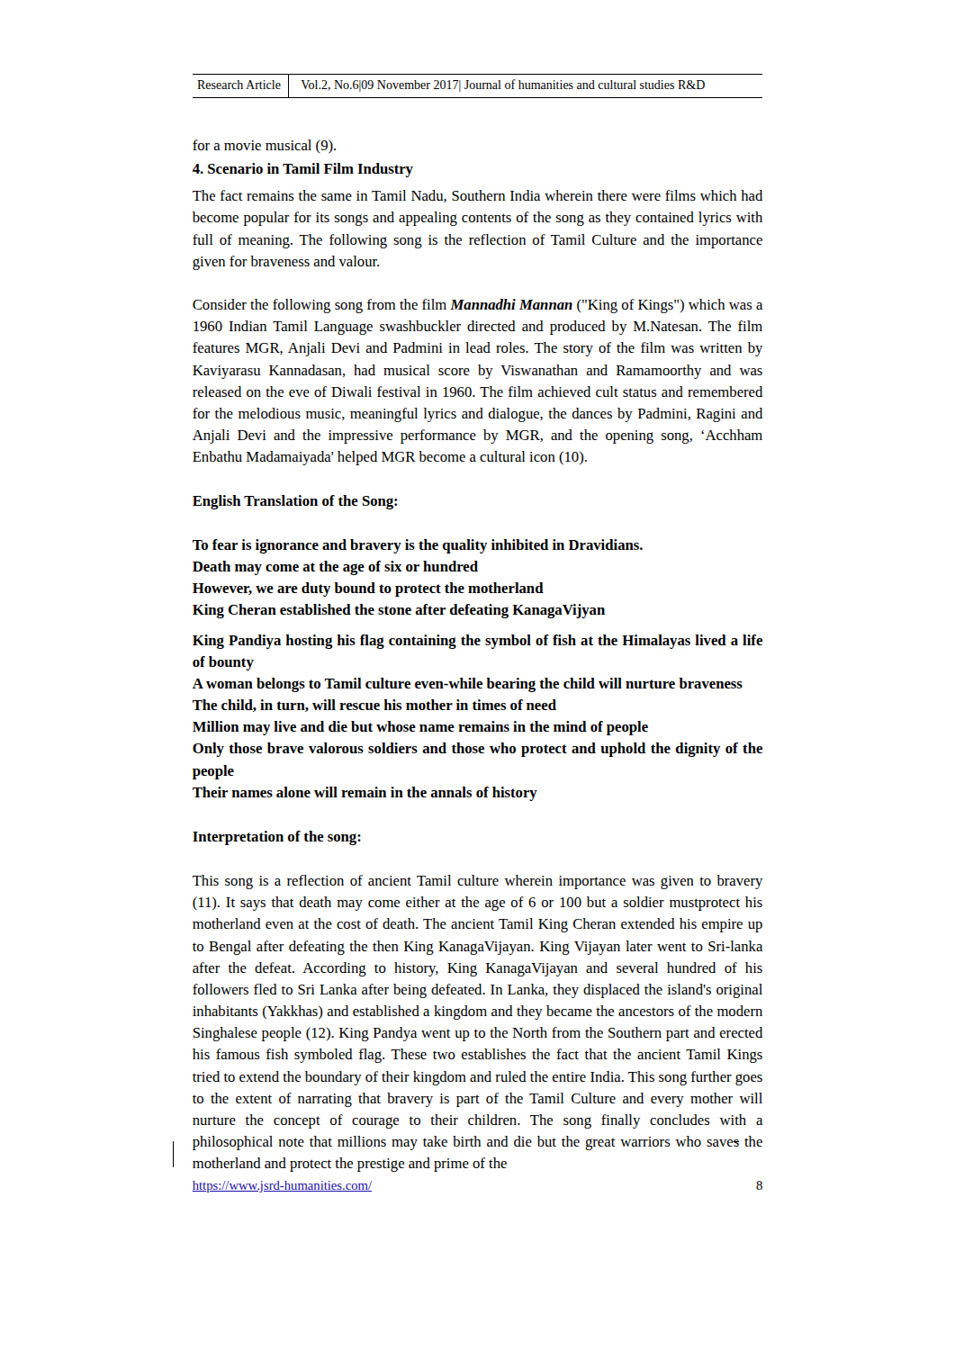Research Article
Vol.2, No.6|09 November 2017| Journal of humanities and cultural studies R&D
for a movie musical (9).
4. Scenario in Tamil Film Industry
The fact remains the same in Tamil Nadu, Southern India wherein there were films which had become popular for its songs and appealing contents of the song as they contained lyrics with full of meaning. The following song is the reflection of Tamil Culture and the importance given for braveness and valour.
Consider the following song from the film Mannadhi Mannan ("King of Kings") which was a 1960 Indian Tamil Language swashbuckler directed and produced by M.Natesan. The film features MGR, Anjali Devi and Padmini in lead roles. The story of the film was written by Kaviyarasu Kannadasan, had musical score by Viswanathan and Ramamoorthy and was released on the eve of Diwali festival in 1960. The film achieved cult status and remembered for the melodious music, meaningful lyrics and dialogue, the dances by Padmini, Ragini and Anjali Devi and the impressive performance by MGR, and the opening song, ‘Acchham Enbathu Madamaiyada' helped MGR become a cultural icon (10).
English Translation of the Song:
To fear is ignorance and bravery is the quality inhibited in Dravidians.
Death may come at the age of six or hundred
However, we are duty bound to protect the motherland
King Cheran established the stone after defeating KanagaVijyan
King Pandiya hosting his flag containing the symbol of fish at the Himalayas lived a life of bounty
A woman belongs to Tamil culture even-while bearing the child will nurture braveness
The child, in turn, will rescue his mother in times of need
Million may live and die but whose name remains in the mind of people
Only those brave valorous soldiers and those who protect and uphold the dignity of the people
Their names alone will remain in the annals of history
Interpretation of the song:
This song is a reflection of ancient Tamil culture wherein importance was given to bravery (11). It says that death may come either at the age of 6 or 100 but a soldier mustprotect his motherland even at the cost of death. The ancient Tamil King Cheran extended his empire up to Bengal after defeating the then King KanagaVijayan. King Vijayan later went to Sri-lanka after the defeat. According to history, King KanagaVijayan and several hundred of his followers fled to Sri Lanka after being defeated. In Lanka, they displaced the island's original inhabitants (Yakkhas) and established a kingdom and they became the ancestors of the modern Singhalese people (12). King Pandya went up to the North from the Southern part and erected his famous fish symboled flag. These two establishes the fact that the ancient Tamil Kings tried to extend the boundary of their kingdom and ruled the entire India. This song further goes to the extent of narrating that bravery is part of the Tamil Culture and every mother will nurture the concept of courage to their children. The song finally concludes with a philosophical note that millions may take birth and die but the great warriors who saves the motherland and protect the prestige and prime of the
https://www.jsrd-humanities.com/
8